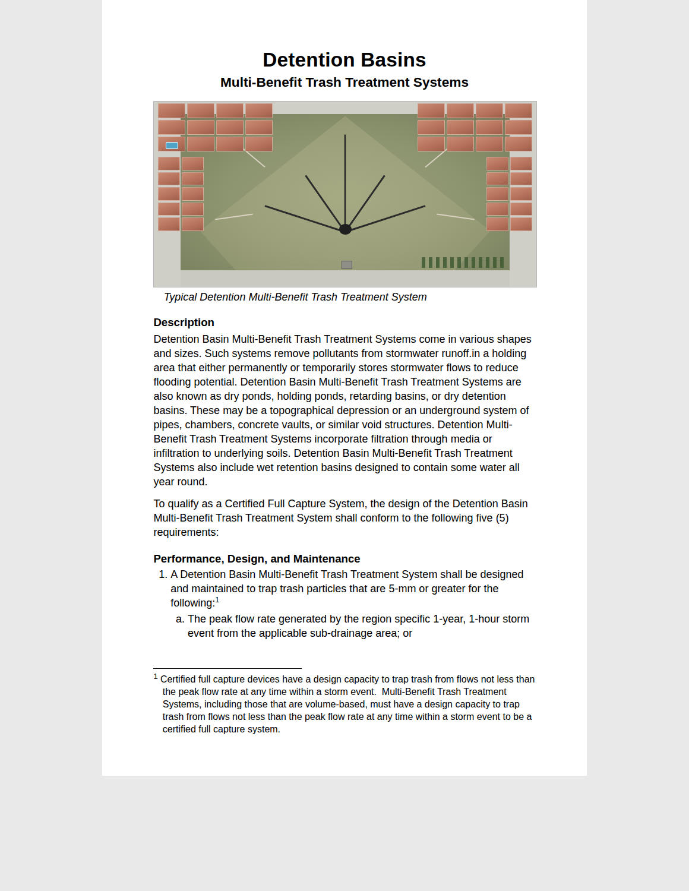Detention Basins
Multi-Benefit Trash Treatment Systems
Typical Detention Multi-Benefit Trash Treatment System
Description
Detention Basin Multi-Benefit Trash Treatment Systems come in various shapes and sizes. Such systems remove pollutants from stormwater runoff.in a holding area that either permanently or temporarily stores stormwater flows to reduce flooding potential. Detention Basin Multi-Benefit Trash Treatment Systems are also known as dry ponds, holding ponds, retarding basins, or dry detention basins. These may be a topographical depression or an underground system of pipes, chambers, concrete vaults, or similar void structures. Detention Multi-Benefit Trash Treatment Systems incorporate filtration through media or infiltration to underlying soils. Detention Basin Multi-Benefit Trash Treatment Systems also include wet retention basins designed to contain some water all year round.
To qualify as a Certified Full Capture System, the design of the Detention Basin Multi-Benefit Trash Treatment System shall conform to the following five (5) requirements:
Performance, Design, and Maintenance
A Detention Basin Multi-Benefit Trash Treatment System shall be designed and maintained to trap trash particles that are 5-mm or greater for the following:1
The peak flow rate generated by the region specific 1-year, 1-hour storm event from the applicable sub-drainage area; or
1 Certified full capture devices have a design capacity to trap trash from flows not less than the peak flow rate at any time within a storm event. Multi-Benefit Trash Treatment Systems, including those that are volume-based, must have a design capacity to trap trash from flows not less than the peak flow rate at any time within a storm event to be a certified full capture system.